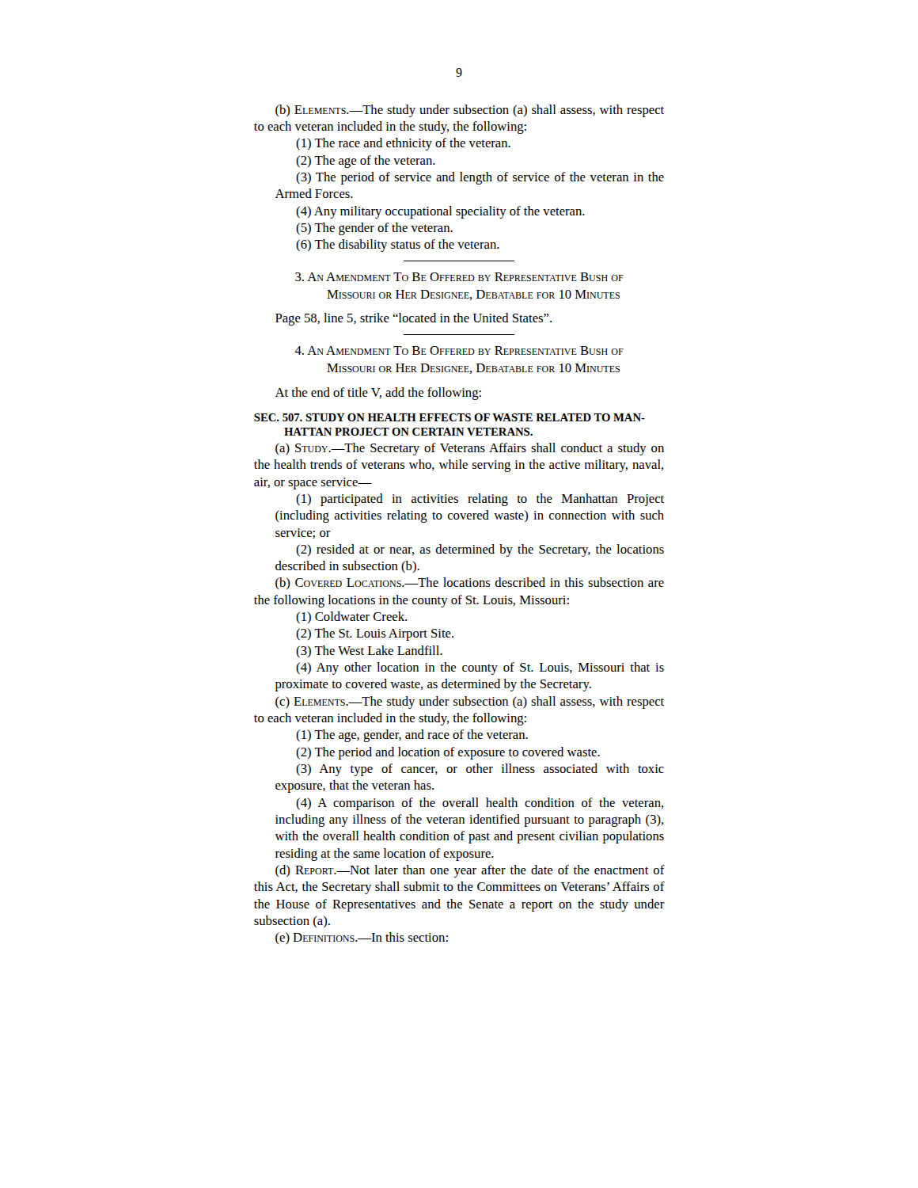9
(b) Elements.—The study under subsection (a) shall assess, with respect to each veteran included in the study, the following:
(1) The race and ethnicity of the veteran.
(2) The age of the veteran.
(3) The period of service and length of service of the veteran in the Armed Forces.
(4) Any military occupational speciality of the veteran.
(5) The gender of the veteran.
(6) The disability status of the veteran.
3. An Amendment To Be Offered by Representative Bush ofMissouri or Her Designee, Debatable for 10 Minutes
Page 58, line 5, strike “located in the United States”.
4. An Amendment To Be Offered by Representative Bush ofMissouri or Her Designee, Debatable for 10 Minutes
At the end of title V, add the following:
SEC. 507. STUDY ON HEALTH EFFECTS OF WASTE RELATED TO MAN-HATTAN PROJECT ON CERTAIN VETERANS.
(a) Study.—The Secretary of Veterans Affairs shall conduct a study on the health trends of veterans who, while serving in the active military, naval, air, or space service—
(1) participated in activities relating to the Manhattan Project (including activities relating to covered waste) in connection with such service; or
(2) resided at or near, as determined by the Secretary, the locations described in subsection (b).
(b) Covered Locations.—The locations described in this subsection are the following locations in the county of St. Louis, Missouri:
(1) Coldwater Creek.
(2) The St. Louis Airport Site.
(3) The West Lake Landfill.
(4) Any other location in the county of St. Louis, Missouri that is proximate to covered waste, as determined by the Secretary.
(c) Elements.—The study under subsection (a) shall assess, with respect to each veteran included in the study, the following:
(1) The age, gender, and race of the veteran.
(2) The period and location of exposure to covered waste.
(3) Any type of cancer, or other illness associated with toxic exposure, that the veteran has.
(4) A comparison of the overall health condition of the veteran, including any illness of the veteran identified pursuant to paragraph (3), with the overall health condition of past and present civilian populations residing at the same location of exposure.
(d) Report.—Not later than one year after the date of the enactment of this Act, the Secretary shall submit to the Committees on Veterans’ Affairs of the House of Representatives and the Senate a report on the study under subsection (a).
(e) Definitions.—In this section: